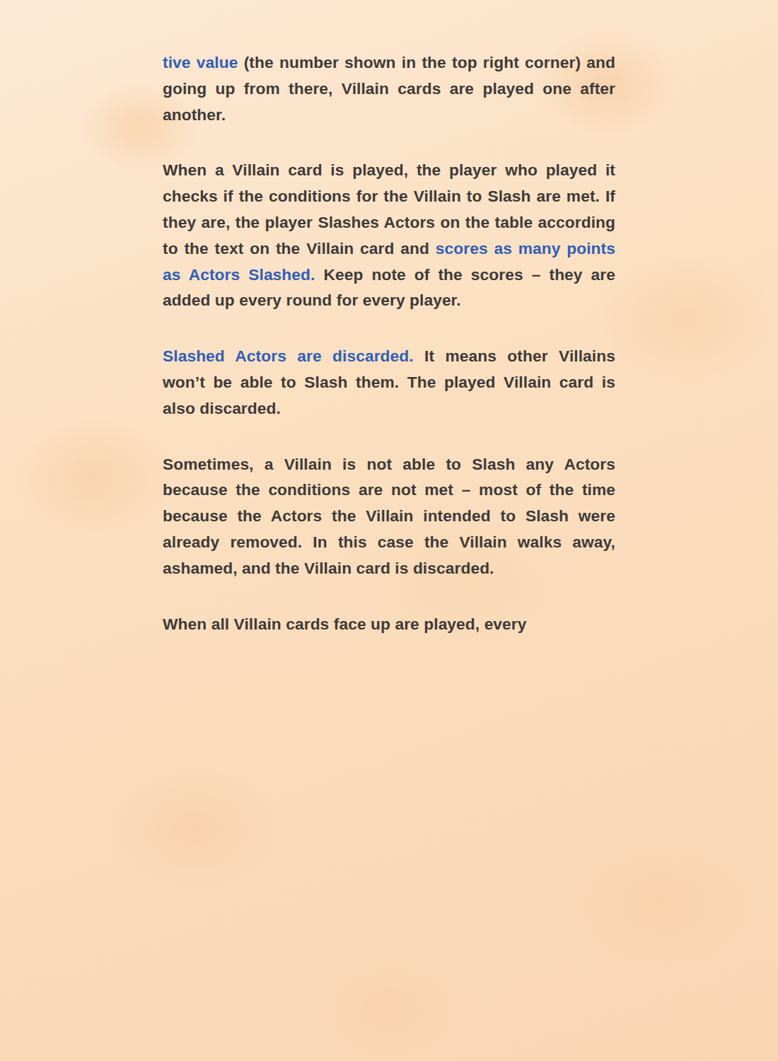tive value (the number shown in the top right corner) and going up from there, Villain cards are played one after another.
When a Villain card is played, the player who played it checks if the conditions for the Villain to Slash are met. If they are, the player Slashes Actors on the table according to the text on the Villain card and scores as many points as Actors Slashed. Keep note of the scores – they are added up every round for every player.
Slashed Actors are discarded. It means other Villains won’t be able to Slash them. The played Villain card is also discarded.
Sometimes, a Villain is not able to Slash any Actors because the conditions are not met – most of the time because the Actors the Villain intended to Slash were already removed. In this case the Villain walks away, ashamed, and the Villain card is discarded.
When all Villain cards face up are played, every